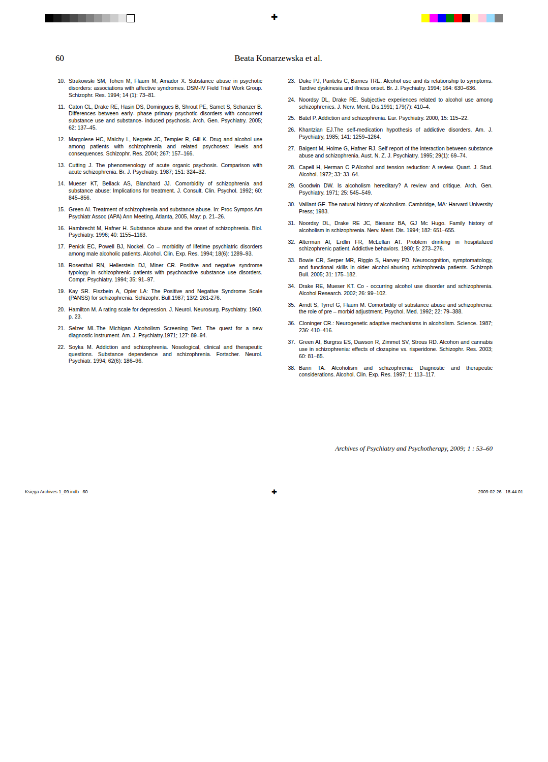✚
60
Beata Konarzewska et al.
10. Strakowski SM, Tohen M, Flaum M, Amador X. Substance abuse in psychotic disorders: associations with affective syndromes. DSM-IV Field Trial Work Group. Schizophr. Res. 1994; 14 (1): 73–81.
11. Caton CL, Drake RE, Hasin DS, Domingues B, Shrout PE, Samet S, Schanzer B. Differences between early- phase primary psychotic disorders with concurrent substance use and substance- induced psychosis. Arch. Gen. Psychiatry. 2005; 62: 137–45.
12. Margolese HC, Malchy L, Negrete JC, Tempier R, Gill K. Drug and alcohol use among patients with schizophrenia and related psychoses: levels and consequences. Schizophr. Res. 2004; 267: 157–166.
13. Cutting J. The phenomenology of acute organic psychosis. Comparison with acute schizophrenia. Br. J. Psychiatry. 1987; 151: 324–32.
14. Mueser KT, Bellack AS, Blanchard JJ. Comorbidity of schizophrenia and substance abuse: Implications for treatment. J. Consult. Clin. Psychol. 1992; 60: 845–856.
15. Green AI. Treatment of schizophrenia and substance abuse. In: Proc Sympos Am Psychiatr Assoc (APA) Ann Meeting, Atlanta, 2005, May: p. 21–26.
16. Hambrecht M, Hafner H. Substance abuse and the onset of schizophrenia. Biol. Psychiatry. 1996; 40: 1155–1163.
17. Penick EC, Powell BJ, Nockel. Co – morbidity of lifetime psychiatric disorders among male alcoholic patients. Alcohol. Clin. Exp. Res. 1994; 18(6): 1289–93.
18. Rosenthal RN, Hellerstein DJ, Miner CR. Positive and negative syndrome typology in schizophrenic patients with psychoactive substance use disorders. Compr. Psychiatry. 1994; 35: 91–97.
19. Kay SR. Fiszbein A, Opler LA: The Positive and Negative Syndrome Scale (PANSS) for schizophrenia. Schizophr. Bull.1987; 13/2: 261-276.
20. Hamilton M. A rating scale for depression. J. Neurol. Neurosurg. Psychiatry. 1960. p. 23.
21. Selzer ML.The Michigan Alcoholism Screening Test. The quest for a new diagnostic instrument. Am. J. Psychiatry.1971; 127: 89–94.
22. Soyka M. Addiction and schizophrenia. Nosological, clinical and therapeutic questions. Substance dependence and schizophrenia. Fortscher. Neurol. Psychiatr. 1994; 62(6): 186–96.
23. Duke PJ, Pantelis C, Barnes TRE. Alcohol use and its relationship to symptoms. Tardive dyskinesia and illness onset. Br. J. Psychiatry. 1994; 164: 630–636.
24. Noordsy DL, Drake RE. Subjective experiences related to alcohol use among schizophrenics. J. Nerv. Ment. Dis.1991; 179(7): 410–4.
25. Batel P. Addiction and schizophrenia. Eur. Psychiatry. 2000, 15: 115–22.
26. Khantzian EJ.The self-medication hypothesis of addictive disorders. Am. J. Psychiatry, 1985; 141: 1259–1264.
27. Baigent M, Holme G, Hafner RJ. Self report of the interaction between substance abuse and schizophrenia. Aust. N. Z. J. Psychiatry. 1995; 29(1): 69–74.
28. Capell H, Herman C P.Alcohol and tension reduction: A review. Quart. J. Stud. Alcohol. 1972; 33: 33–64.
29. Goodwin DW. Is alcoholism hereditary? A review and critique. Arch. Gen. Psychiatry. 1971; 25: 545–549.
30. Vaillant GE. The natural history of alcoholism. Cambridge, MA: Harvard University Press; 1983.
31. Noordsy DL, Drake RE JC, Biesanz BA, GJ Mc Hugo. Family history of alcoholism in schizophrenia. Nerv. Ment. Dis. 1994; 182: 651–655.
32. Alterman AI, Erdlin FR, McLellan AT. Problem drinking in hospitalized schizophrenic patient. Addictive behaviors. 1980; 5: 273–276.
33. Bowie CR, Serper MR, Riggio S, Harvey PD. Neurocognition, symptomatology, and functional skills in older alcohol-abusing schizophrenia patients. Schizoph Bull. 2005; 31: 175–182.
34. Drake RE, Mueser KT. Co - occurring alcohol use disorder and schizophrenia. Alcohol Research. 2002; 26: 99–102.
35. Arndt S, Tyrrel G, Flaum M. Comorbidity of substance abuse and schizophrenia: the role of pre – morbid adjustment. Psychol. Med. 1992; 22: 79–388.
36. Cloninger CR.: Neurogenetic adaptive mechanisms in alcoholism. Science. 1987; 236: 410–416.
37. Green AI, Burgrss ES, Dawson R, Zimmet SV, Strous RD. Alcohon and cannabis use in schizophrenia: effects of clozapine vs. risperidone. Schizophr. Res. 2003; 60: 81–85.
38. Bann TA. Alcoholism and schizophrenia: Diagnostic and therapeutic considerations. Alcohol. Clin. Exp. Res. 1997; 1: 113–117.
Archives of Psychiatry and Psychotherapy, 2009; 1 : 53–60
Księga Archives 1_09.indb 60
✚
2009-02-26 18:44:01